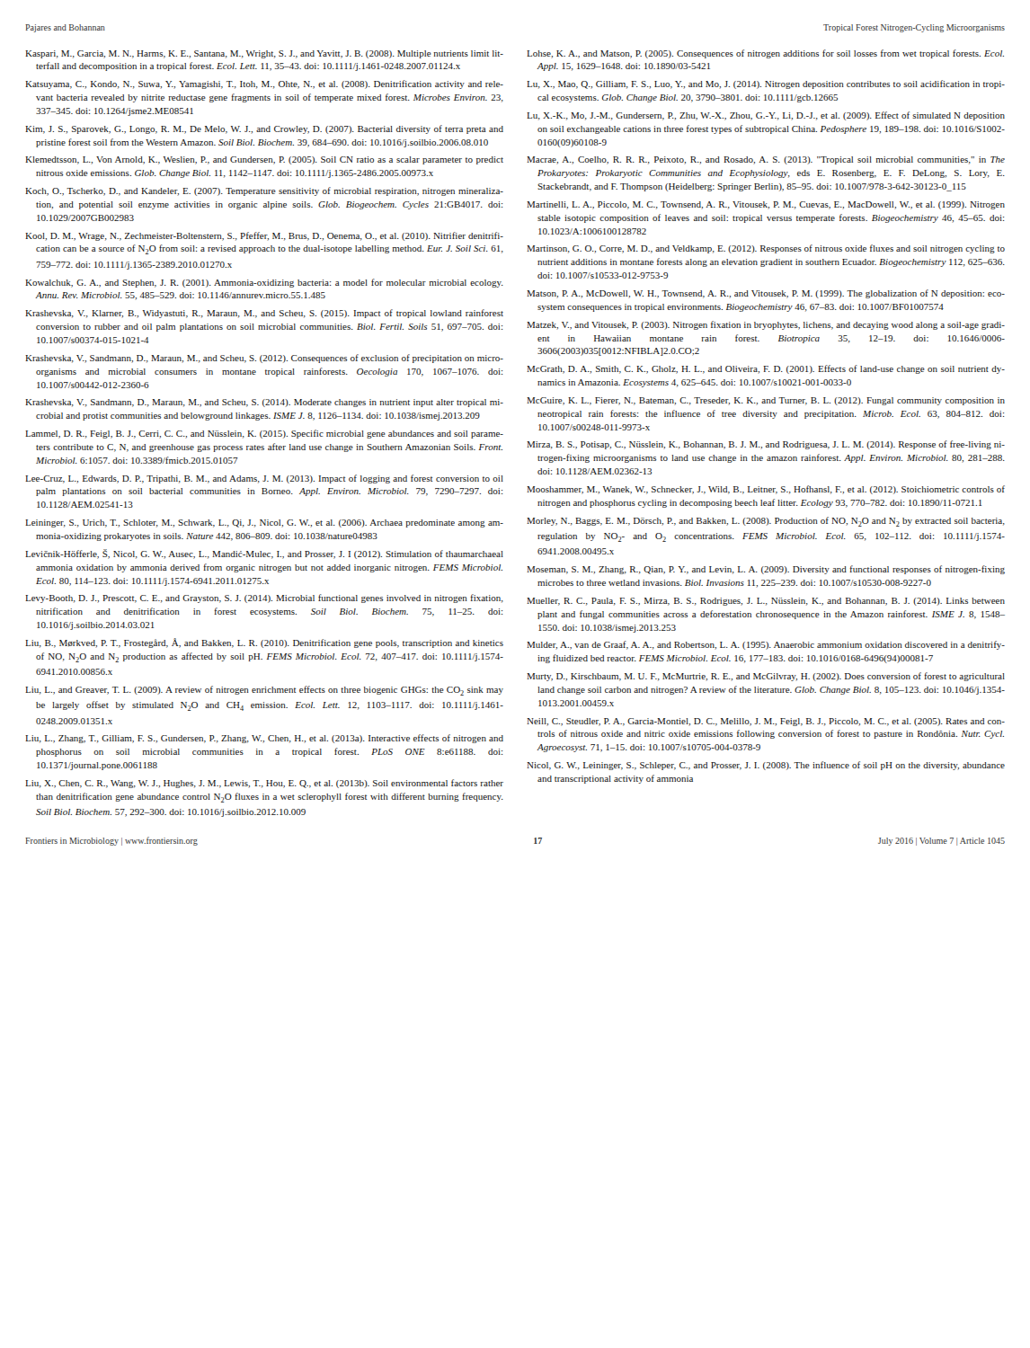Pajares and Bohannan
Tropical Forest Nitrogen-Cycling Microorganisms
Kaspari, M., Garcia, M. N., Harms, K. E., Santana, M., Wright, S. J., and Yavitt, J. B. (2008). Multiple nutrients limit litterfall and decomposition in a tropical forest. Ecol. Lett. 11, 35–43. doi: 10.1111/j.1461-0248.2007.01124.x
Katsuyama, C., Kondo, N., Suwa, Y., Yamagishi, T., Itoh, M., Ohte, N., et al. (2008). Denitrification activity and relevant bacteria revealed by nitrite reductase gene fragments in soil of temperate mixed forest. Microbes Environ. 23, 337–345. doi: 10.1264/jsme2.ME08541
Kim, J. S., Sparovek, G., Longo, R. M., De Melo, W. J., and Crowley, D. (2007). Bacterial diversity of terra preta and pristine forest soil from the Western Amazon. Soil Biol. Biochem. 39, 684–690. doi: 10.1016/j.soilbio.2006.08.010
Klemedtsson, L., Von Arnold, K., Weslien, P., and Gundersen, P. (2005). Soil CN ratio as a scalar parameter to predict nitrous oxide emissions. Glob. Change Biol. 11, 1142–1147. doi: 10.1111/j.1365-2486.2005.00973.x
Koch, O., Tscherko, D., and Kandeler, E. (2007). Temperature sensitivity of microbial respiration, nitrogen mineralization, and potential soil enzyme activities in organic alpine soils. Glob. Biogeochem. Cycles 21:GB4017. doi: 10.1029/2007GB002983
Kool, D. M., Wrage, N., Zechmeister-Boltenstern, S., Pfeffer, M., Brus, D., Oenema, O., et al. (2010). Nitrifier denitrification can be a source of N2O from soil: a revised approach to the dual-isotope labelling method. Eur. J. Soil Sci. 61, 759–772. doi: 10.1111/j.1365-2389.2010.01270.x
Kowalchuk, G. A., and Stephen, J. R. (2001). Ammonia-oxidizing bacteria: a model for molecular microbial ecology. Annu. Rev. Microbiol. 55, 485–529. doi: 10.1146/annurev.micro.55.1.485
Krashevska, V., Klarner, B., Widyastuti, R., Maraun, M., and Scheu, S. (2015). Impact of tropical lowland rainforest conversion to rubber and oil palm plantations on soil microbial communities. Biol. Fertil. Soils 51, 697–705. doi: 10.1007/s00374-015-1021-4
Krashevska, V., Sandmann, D., Maraun, M., and Scheu, S. (2012). Consequences of exclusion of precipitation on microorganisms and microbial consumers in montane tropical rainforests. Oecologia 170, 1067–1076. doi: 10.1007/s00442-012-2360-6
Krashevska, V., Sandmann, D., Maraun, M., and Scheu, S. (2014). Moderate changes in nutrient input alter tropical microbial and protist communities and belowground linkages. ISME J. 8, 1126–1134. doi: 10.1038/ismej.2013.209
Lammel, D. R., Feigl, B. J., Cerri, C. C., and Nüsslein, K. (2015). Specific microbial gene abundances and soil parameters contribute to C, N, and greenhouse gas process rates after land use change in Southern Amazonian Soils. Front. Microbiol. 6:1057. doi: 10.3389/fmicb.2015.01057
Lee-Cruz, L., Edwards, D. P., Tripathi, B. M., and Adams, J. M. (2013). Impact of logging and forest conversion to oil palm plantations on soil bacterial communities in Borneo. Appl. Environ. Microbiol. 79, 7290–7297. doi: 10.1128/AEM.02541-13
Leininger, S., Urich, T., Schloter, M., Schwark, L., Qi, J., Nicol, G. W., et al. (2006). Archaea predominate among ammonia-oxidizing prokaryotes in soils. Nature 442, 806–809. doi: 10.1038/nature04983
Levičnik-Höfferle, Š, Nicol, G. W., Ausec, L., Mandić-Mulec, I., and Prosser, J. I (2012). Stimulation of thaumarchaeal ammonia oxidation by ammonia derived from organic nitrogen but not added inorganic nitrogen. FEMS Microbiol. Ecol. 80, 114–123. doi: 10.1111/j.1574-6941.2011.01275.x
Levy-Booth, D. J., Prescott, C. E., and Grayston, S. J. (2014). Microbial functional genes involved in nitrogen fixation, nitrification and denitrification in forest ecosystems. Soil Biol. Biochem. 75, 11–25. doi: 10.1016/j.soilbio.2014.03.021
Liu, B., Mørkved, P. T., Frostegård, Å, and Bakken, L. R. (2010). Denitrification gene pools, transcription and kinetics of NO, N2O and N2 production as affected by soil pH. FEMS Microbiol. Ecol. 72, 407–417. doi: 10.1111/j.1574-6941.2010.00856.x
Liu, L., and Greaver, T. L. (2009). A review of nitrogen enrichment effects on three biogenic GHGs: the CO2 sink may be largely offset by stimulated N2O and CH4 emission. Ecol. Lett. 12, 1103–1117. doi: 10.1111/j.1461-0248.2009.01351.x
Liu, L., Zhang, T., Gilliam, F. S., Gundersen, P., Zhang, W., Chen, H., et al. (2013a). Interactive effects of nitrogen and phosphorus on soil microbial communities in a tropical forest. PLoS ONE 8:e61188. doi: 10.1371/journal.pone.0061188
Liu, X., Chen, C. R., Wang, W. J., Hughes, J. M., Lewis, T., Hou, E. Q., et al. (2013b). Soil environmental factors rather than denitrification gene abundance control N2O fluxes in a wet sclerophyll forest with different burning frequency. Soil Biol. Biochem. 57, 292–300. doi: 10.1016/j.soilbio.2012.10.009
Lohse, K. A., and Matson, P. (2005). Consequences of nitrogen additions for soil losses from wet tropical forests. Ecol. Appl. 15, 1629–1648. doi: 10.1890/03-5421
Lu, X., Mao, Q., Gilliam, F. S., Luo, Y., and Mo, J. (2014). Nitrogen deposition contributes to soil acidification in tropical ecosystems. Glob. Change Biol. 20, 3790–3801. doi: 10.1111/gcb.12665
Lu, X.-K., Mo, J.-M., Gundersern, P., Zhu, W.-X., Zhou, G.-Y., Li, D.-J., et al. (2009). Effect of simulated N deposition on soil exchangeable cations in three forest types of subtropical China. Pedosphere 19, 189–198. doi: 10.1016/S1002-0160(09)60108-9
Macrae, A., Coelho, R. R. R., Peixoto, R., and Rosado, A. S. (2013). "Tropical soil microbial communities," in The Prokaryotes: Prokaryotic Communities and Ecophysiology, eds E. Rosenberg, E. F. DeLong, S. Lory, E. Stackebrandt, and F. Thompson (Heidelberg: Springer Berlin), 85–95. doi: 10.1007/978-3-642-30123-0_115
Martinelli, L. A., Piccolo, M. C., Townsend, A. R., Vitousek, P. M., Cuevas, E., MacDowell, W., et al. (1999). Nitrogen stable isotopic composition of leaves and soil: tropical versus temperate forests. Biogeochemistry 46, 45–65. doi: 10.1023/A:1006100128782
Martinson, G. O., Corre, M. D., and Veldkamp, E. (2012). Responses of nitrous oxide fluxes and soil nitrogen cycling to nutrient additions in montane forests along an elevation gradient in southern Ecuador. Biogeochemistry 112, 625–636. doi: 10.1007/s10533-012-9753-9
Matson, P. A., McDowell, W. H., Townsend, A. R., and Vitousek, P. M. (1999). The globalization of N deposition: ecosystem consequences in tropical environments. Biogeochemistry 46, 67–83. doi: 10.1007/BF01007574
Matzek, V., and Vitousek, P. (2003). Nitrogen fixation in bryophytes, lichens, and decaying wood along a soil-age gradient in Hawaiian montane rain forest. Biotropica 35, 12–19. doi: 10.1646/0006-3606(2003)035[0012:NFIBLA]2.0.CO;2
McGrath, D. A., Smith, C. K., Gholz, H. L., and Oliveira, F. D. (2001). Effects of land-use change on soil nutrient dynamics in Amazonia. Ecosystems 4, 625–645. doi: 10.1007/s10021-001-0033-0
McGuire, K. L., Fierer, N., Bateman, C., Treseder, K. K., and Turner, B. L. (2012). Fungal community composition in neotropical rain forests: the influence of tree diversity and precipitation. Microb. Ecol. 63, 804–812. doi: 10.1007/s00248-011-9973-x
Mirza, B. S., Potisap, C., Nüsslein, K., Bohannan, B. J. M., and Rodriguesa, J. L. M. (2014). Response of free-living nitrogen-fixing microorganisms to land use change in the amazon rainforest. Appl. Environ. Microbiol. 80, 281–288. doi: 10.1128/AEM.02362-13
Mooshammer, M., Wanek, W., Schnecker, J., Wild, B., Leitner, S., Hofhansl, F., et al. (2012). Stoichiometric controls of nitrogen and phosphorus cycling in decomposing beech leaf litter. Ecology 93, 770–782. doi: 10.1890/11-0721.1
Morley, N., Baggs, E. M., Dörsch, P., and Bakken, L. (2008). Production of NO, N2O and N2 by extracted soil bacteria, regulation by NO2- and O2 concentrations. FEMS Microbiol. Ecol. 65, 102–112. doi: 10.1111/j.1574-6941.2008.00495.x
Moseman, S. M., Zhang, R., Qian, P. Y., and Levin, L. A. (2009). Diversity and functional responses of nitrogen-fixing microbes to three wetland invasions. Biol. Invasions 11, 225–239. doi: 10.1007/s10530-008-9227-0
Mueller, R. C., Paula, F. S., Mirza, B. S., Rodrigues, J. L., Nüsslein, K., and Bohannan, B. J. (2014). Links between plant and fungal communities across a deforestation chronosequence in the Amazon rainforest. ISME J. 8, 1548–1550. doi: 10.1038/ismej.2013.253
Mulder, A., van de Graaf, A. A., and Robertson, L. A. (1995). Anaerobic ammonium oxidation discovered in a denitrifying fluidized bed reactor. FEMS Microbiol. Ecol. 16, 177–183. doi: 10.1016/0168-6496(94)00081-7
Murty, D., Kirschbaum, M. U. F., McMurtrie, R. E., and McGilvray, H. (2002). Does conversion of forest to agricultural land change soil carbon and nitrogen? A review of the literature. Glob. Change Biol. 8, 105–123. doi: 10.1046/j.1354-1013.2001.00459.x
Neill, C., Steudler, P. A., Garcia-Montiel, D. C., Melillo, J. M., Feigl, B. J., Piccolo, M. C., et al. (2005). Rates and controls of nitrous oxide and nitric oxide emissions following conversion of forest to pasture in Rondônia. Nutr. Cycl. Agroecosyst. 71, 1–15. doi: 10.1007/s10705-004-0378-9
Nicol, G. W., Leininger, S., Schleper, C., and Prosser, J. I. (2008). The influence of soil pH on the diversity, abundance and transcriptional activity of ammonia
Frontiers in Microbiology | www.frontiersin.org
17
July 2016 | Volume 7 | Article 1045